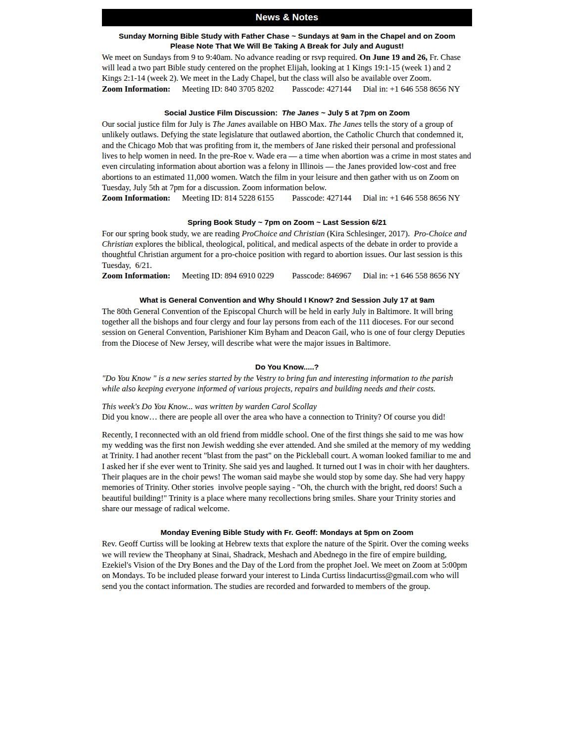News & Notes
Sunday Morning Bible Study with Father Chase ~ Sundays at 9am in the Chapel and on Zoom
Please Note That We Will Be Taking A Break for July and August!
We meet on Sundays from 9 to 9:40am. No advance reading or rsvp required. On June 19 and 26, Fr. Chase will lead a two part Bible study centered on the prophet Elijah, looking at 1 Kings 19:1-15 (week 1) and 2 Kings 2:1-14 (week 2). We meet in the Lady Chapel, but the class will also be available over Zoom.
Zoom Information: Meeting ID: 840 3705 8202 Passcode: 427144 Dial in: +1 646 558 8656 NY
Social Justice Film Discussion: The Janes ~ July 5 at 7pm on Zoom
Our social justice film for July is The Janes available on HBO Max. The Janes tells the story of a group of unlikely outlaws. Defying the state legislature that outlawed abortion, the Catholic Church that condemned it, and the Chicago Mob that was profiting from it, the members of Jane risked their personal and professional lives to help women in need. In the pre-Roe v. Wade era — a time when abortion was a crime in most states and even circulating information about abortion was a felony in Illinois — the Janes provided low-cost and free abortions to an estimated 11,000 women. Watch the film in your leisure and then gather with us on Zoom on Tuesday, July 5th at 7pm for a discussion. Zoom information below.
Zoom Information: Meeting ID: 814 5228 6155 Passcode: 427144 Dial in: +1 646 558 8656 NY
Spring Book Study ~ 7pm on Zoom ~ Last Session 6/21
For our spring book study, we are reading ProChoice and Christian (Kira Schlesinger, 2017). Pro-Choice and Christian explores the biblical, theological, political, and medical aspects of the debate in order to provide a thoughtful Christian argument for a pro-choice position with regard to abortion issues. Our last session is this Tuesday, 6/21.
Zoom Information: Meeting ID: 894 6910 0229 Passcode: 846967 Dial in: +1 646 558 8656 NY
What is General Convention and Why Should I Know? 2nd Session July 17 at 9am
The 80th General Convention of the Episcopal Church will be held in early July in Baltimore. It will bring together all the bishops and four clergy and four lay persons from each of the 111 dioceses. For our second session on General Convention, Parishioner Kim Byham and Deacon Gail, who is one of four clergy Deputies from the Diocese of New Jersey, will describe what were the major issues in Baltimore.
Do You Know.....?
"Do You Know " is a new series started by the Vestry to bring fun and interesting information to the parish while also keeping everyone informed of various projects, repairs and building needs and their costs.
This week's Do You Know... was written by warden Carol Scollay
Did you know… there are people all over the area who have a connection to Trinity? Of course you did!
Recently, I reconnected with an old friend from middle school. One of the first things she said to me was how my wedding was the first non Jewish wedding she ever attended. And she smiled at the memory of my wedding at Trinity. I had another recent "blast from the past" on the Pickleball court. A woman looked familiar to me and I asked her if she ever went to Trinity. She said yes and laughed. It turned out I was in choir with her daughters. Their plaques are in the choir pews! The woman said maybe she would stop by some day. She had very happy memories of Trinity. Other stories involve people saying - "Oh, the church with the bright, red doors! Such a beautiful building!" Trinity is a place where many recollections bring smiles. Share your Trinity stories and share our message of radical welcome.
Monday Evening Bible Study with Fr. Geoff: Mondays at 5pm on Zoom
Rev. Geoff Curtiss will be looking at Hebrew texts that explore the nature of the Spirit. Over the coming weeks we will review the Theophany at Sinai, Shadrack, Meshach and Abednego in the fire of empire building, Ezekiel's Vision of the Dry Bones and the Day of the Lord from the prophet Joel. We meet on Zoom at 5:00pm on Mondays. To be included please forward your interest to Linda Curtiss lindacurtiss@gmail.com who will send you the contact information. The studies are recorded and forwarded to members of the group.